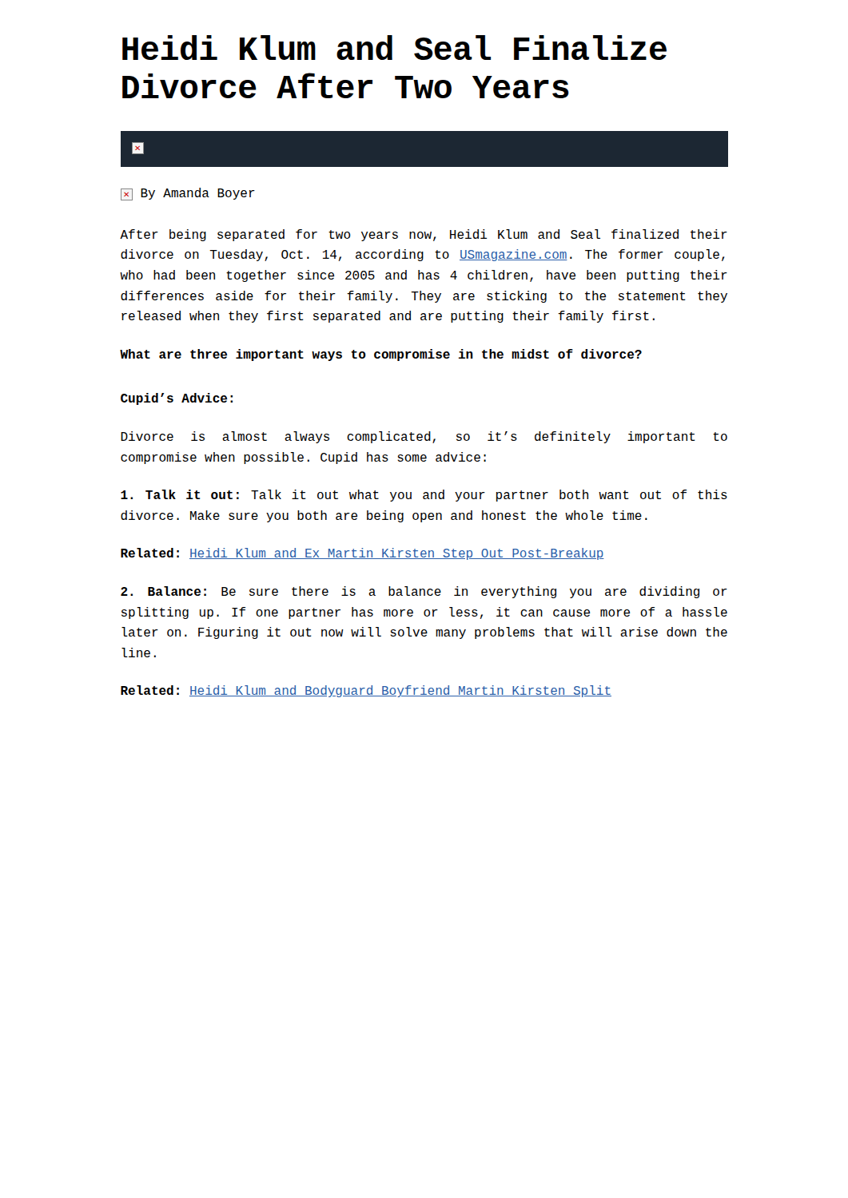Heidi Klum and Seal Finalize Divorce After Two Years
✕
✕By Amanda Boyer
After being separated for two years now, Heidi Klum and Seal finalized their divorce on Tuesday, Oct. 14, according to USmagazine.com. The former couple, who had been together since 2005 and has 4 children, have been putting their differences aside for their family. They are sticking to the statement they released when they first separated and are putting their family first.
What are three important ways to compromise in the midst of divorce?
Cupid’s Advice:
Divorce is almost always complicated, so it’s definitely important to compromise when possible. Cupid has some advice:
1. Talk it out: Talk it out what you and your partner both want out of this divorce. Make sure you both are being open and honest the whole time.
Related: Heidi Klum and Ex Martin Kirsten Step Out Post-Breakup
2. Balance: Be sure there is a balance in everything you are dividing or splitting up. If one partner has more or less, it can cause more of a hassle later on. Figuring it out now will solve many problems that will arise down the line.
Related: Heidi Klum and Bodyguard Boyfriend Martin Kirsten Split